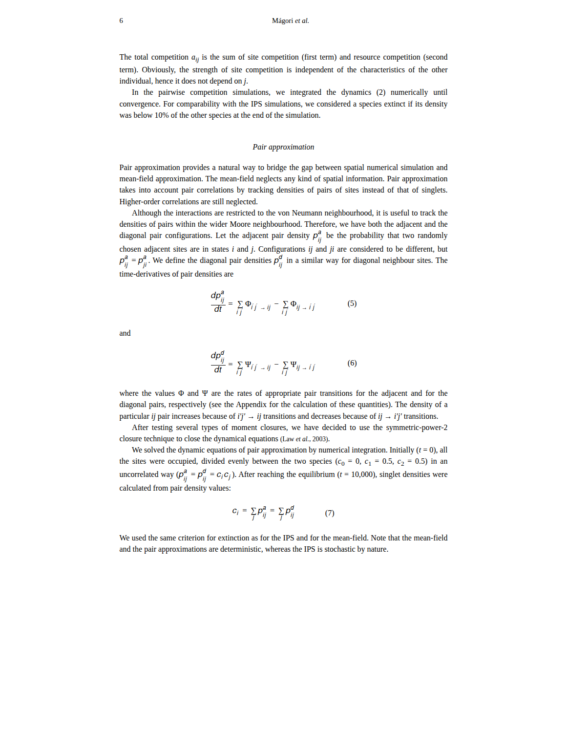6 Mágori et al.
The total competition aij is the sum of site competition (first term) and resource competition (second term). Obviously, the strength of site competition is independent of the characteristics of the other individual, hence it does not depend on j.
In the pairwise competition simulations, we integrated the dynamics (2) numerically until convergence. For comparability with the IPS simulations, we considered a species extinct if its density was below 10% of the other species at the end of the simulation.
Pair approximation
Pair approximation provides a natural way to bridge the gap between spatial numerical simulation and mean-field approximation. The mean-field neglects any kind of spatial information. Pair approximation takes into account pair correlations by tracking densities of pairs of sites instead of that of singlets. Higher-order correlations are still neglected.
Although the interactions are restricted to the von Neumann neighbourhood, it is useful to track the densities of pairs within the wider Moore neighbourhood. Therefore, we have both the adjacent and the diagonal pair configurations. Let the adjacent pair density pija be the probability that two randomly chosen adjacent sites are in states i and j. Configurations ij and ji are considered to be different, but pija=pjia. We define the diagonal pair densities pijd in a similar way for diagonal neighbour sites. The time-derivatives of pair densities are
dpija dt = ∑ i′j′ Φ i′j′→ij − ∑ i′j′ Φ ij→i′j′
(5)
and
dpijd dt = ∑ i′j′ Ψ i′j′→ij − ∑ i′j′ Ψ ij→i′j′
(6)
where the values Φ and Ψ are the rates of appropriate pair transitions for the adjacent and for the diagonal pairs, respectively (see the Appendix for the calculation of these quantities). The density of a particular ij pair increases because of i′j′ → ij transitions and decreases because of ij → i′j′ transitions.
After testing several types of moment closures, we have decided to use the symmetric-power-2 closure technique to close the dynamical equations (Law et al., 2003).
We solved the dynamic equations of pair approximation by numerical integration. Initially (t = 0), all the sites were occupied, divided evenly between the two species (c0 = 0, c1 = 0.5, c2 = 0.5) in an uncorrelated way (pija=pijd=cicj). After reaching the equilibrium (t = 10,000), singlet densities were calculated from pair density values:
ci = ∑j pija = ∑j pijd
(7)
We used the same criterion for extinction as for the IPS and for the mean-field. Note that the mean-field and the pair approximations are deterministic, whereas the IPS is stochastic by nature.